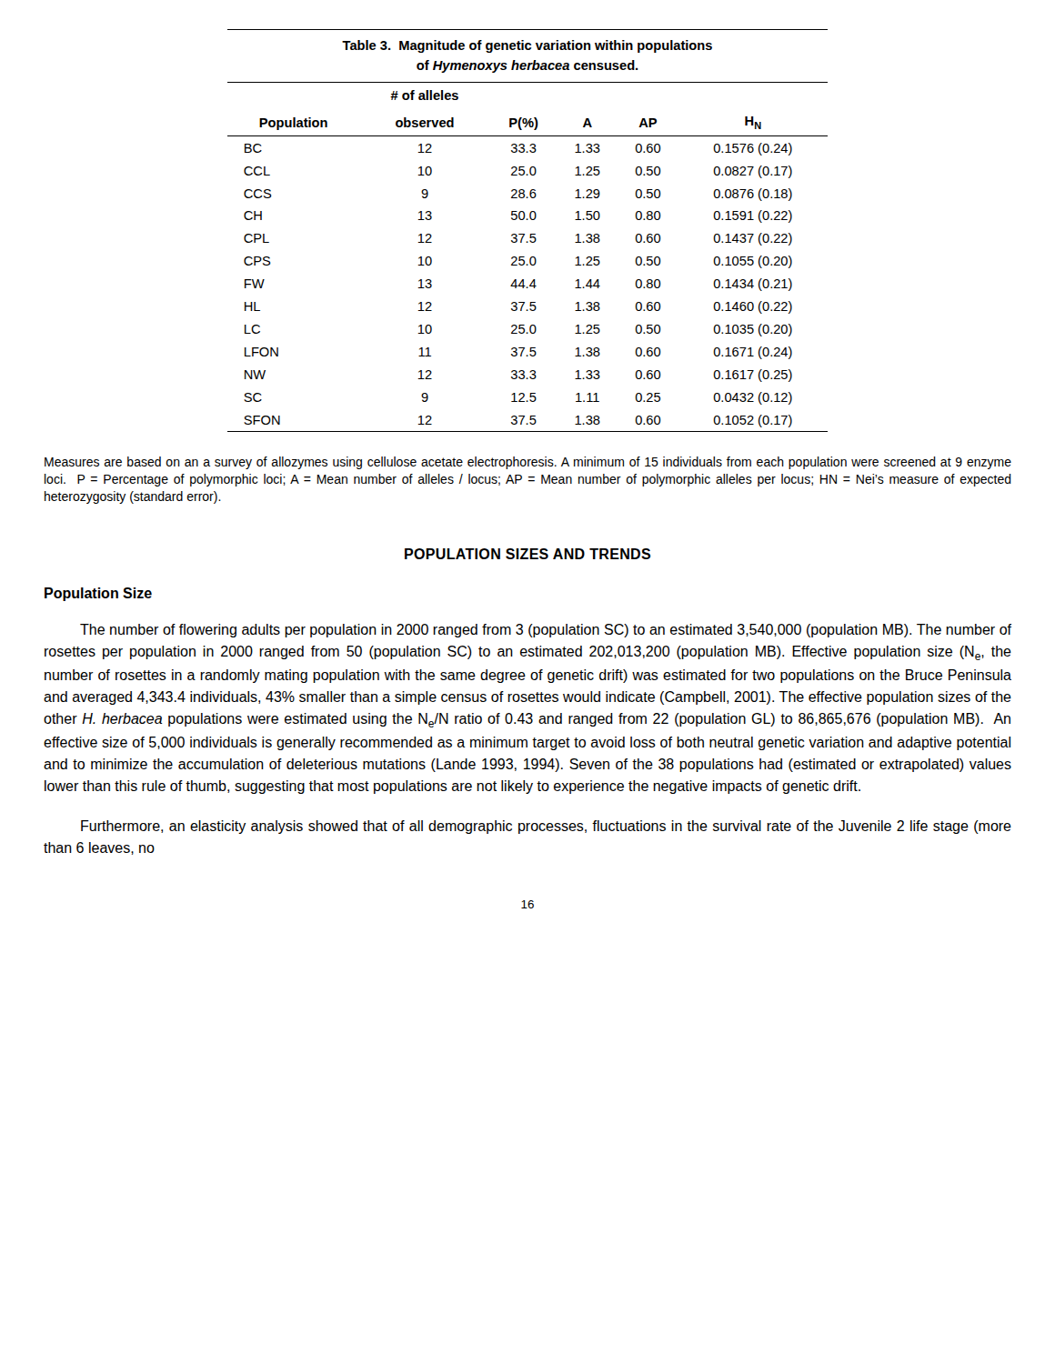Table 3. Magnitude of genetic variation within populations of Hymenoxys herbacea censused.
| | # of alleles | | | | |
| --- | --- | --- | --- | --- | --- |
| Population | observed | P(%) | A | AP | H N |
| BC | 12 | 33.3 | 1.33 | 0.60 | 0.1576 (0.24) |
| CCL | 10 | 25.0 | 1.25 | 0.50 | 0.0827 (0.17) |
| CCS | 9 | 28.6 | 1.29 | 0.50 | 0.0876 (0.18) |
| CH | 13 | 50.0 | 1.50 | 0.80 | 0.1591 (0.22) |
| CPL | 12 | 37.5 | 1.38 | 0.60 | 0.1437 (0.22) |
| CPS | 10 | 25.0 | 1.25 | 0.50 | 0.1055 (0.20) |
| FW | 13 | 44.4 | 1.44 | 0.80 | 0.1434 (0.21) |
| HL | 12 | 37.5 | 1.38 | 0.60 | 0.1460 (0.22) |
| LC | 10 | 25.0 | 1.25 | 0.50 | 0.1035 (0.20) |
| LFON | 11 | 37.5 | 1.38 | 0.60 | 0.1671 (0.24) |
| NW | 12 | 33.3 | 1.33 | 0.60 | 0.1617 (0.25) |
| SC | 9 | 12.5 | 1.11 | 0.25 | 0.0432 (0.12) |
| SFON | 12 | 37.5 | 1.38 | 0.60 | 0.1052 (0.17) |
Measures are based on an a survey of allozymes using cellulose acetate electrophoresis. A minimum of 15 individuals from each population were screened at 9 enzyme loci. P = Percentage of polymorphic loci; A = Mean number of alleles / locus; AP = Mean number of polymorphic alleles per locus; HN = Nei’s measure of expected heterozygosity (standard error).
POPULATION SIZES AND TRENDS
Population Size
The number of flowering adults per population in 2000 ranged from 3 (population SC) to an estimated 3,540,000 (population MB). The number of rosettes per population in 2000 ranged from 50 (population SC) to an estimated 202,013,200 (population MB). Effective population size (Ne, the number of rosettes in a randomly mating population with the same degree of genetic drift) was estimated for two populations on the Bruce Peninsula and averaged 4,343.4 individuals, 43% smaller than a simple census of rosettes would indicate (Campbell, 2001). The effective population sizes of the other H. herbacea populations were estimated using the Ne/N ratio of 0.43 and ranged from 22 (population GL) to 86,865,676 (population MB). An effective size of 5,000 individuals is generally recommended as a minimum target to avoid loss of both neutral genetic variation and adaptive potential and to minimize the accumulation of deleterious mutations (Lande 1993, 1994). Seven of the 38 populations had (estimated or extrapolated) values lower than this rule of thumb, suggesting that most populations are not likely to experience the negative impacts of genetic drift.
Furthermore, an elasticity analysis showed that of all demographic processes, fluctuations in the survival rate of the Juvenile 2 life stage (more than 6 leaves, no
16